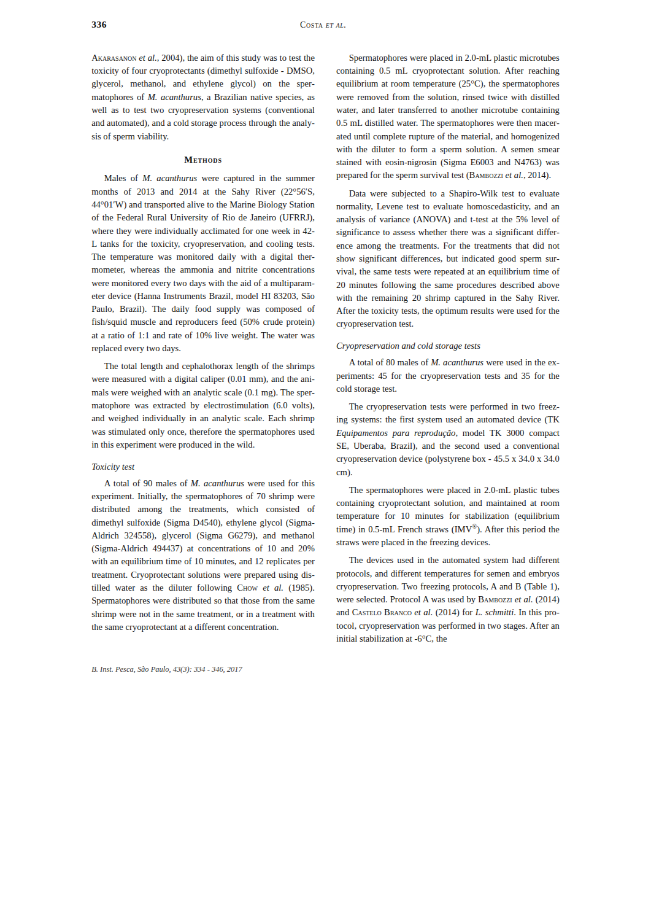336 Costa et al.
Akarasanon et al., 2004), the aim of this study was to test the toxicity of four cryoprotectants (dimethyl sulfoxide - DMSO, glycerol, methanol, and ethylene glycol) on the spermatophores of M. acanthurus, a Brazilian native species, as well as to test two cryopreservation systems (conventional and automated), and a cold storage process through the analysis of sperm viability.
Methods
Males of M. acanthurus were captured in the summer months of 2013 and 2014 at the Sahy River (22°56′S, 44°01′W) and transported alive to the Marine Biology Station of the Federal Rural University of Rio de Janeiro (UFRRJ), where they were individually acclimated for one week in 42-L tanks for the toxicity, cryopreservation, and cooling tests. The temperature was monitored daily with a digital thermometer, whereas the ammonia and nitrite concentrations were monitored every two days with the aid of a multiparameter device (Hanna Instruments Brazil, model HI 83203, São Paulo, Brazil). The daily food supply was composed of fish/squid muscle and reproducers feed (50% crude protein) at a ratio of 1:1 and rate of 10% live weight. The water was replaced every two days.
The total length and cephalothorax length of the shrimps were measured with a digital caliper (0.01 mm), and the animals were weighed with an analytic scale (0.1 mg). The spermatophore was extracted by electrostimulation (6.0 volts), and weighed individually in an analytic scale. Each shrimp was stimulated only once, therefore the spermatophores used in this experiment were produced in the wild.
Toxicity test
A total of 90 males of M. acanthurus were used for this experiment. Initially, the spermatophores of 70 shrimp were distributed among the treatments, which consisted of dimethyl sulfoxide (Sigma D4540), ethylene glycol (Sigma-Aldrich 324558), glycerol (Sigma G6279), and methanol (Sigma-Aldrich 494437) at concentrations of 10 and 20% with an equilibrium time of 10 minutes, and 12 replicates per treatment. Cryoprotectant solutions were prepared using distilled water as the diluter following Chow et al. (1985). Spermatophores were distributed so that those from the same shrimp were not in the same treatment, or in a treatment with the same cryoprotectant at a different concentration.
Spermatophores were placed in 2.0-mL plastic microtubes containing 0.5 mL cryoprotectant solution. After reaching equilibrium at room temperature (25°C), the spermatophores were removed from the solution, rinsed twice with distilled water, and later transferred to another microtube containing 0.5 mL distilled water. The spermatophores were then macerated until complete rupture of the material, and homogenized with the diluter to form a sperm solution. A semen smear stained with eosin-nigrosin (Sigma E6003 and N4763) was prepared for the sperm survival test (Bambozzi et al., 2014).
Data were subjected to a Shapiro-Wilk test to evaluate normality, Levene test to evaluate homoscedasticity, and an analysis of variance (ANOVA) and t-test at the 5% level of significance to assess whether there was a significant difference among the treatments. For the treatments that did not show significant differences, but indicated good sperm survival, the same tests were repeated at an equilibrium time of 20 minutes following the same procedures described above with the remaining 20 shrimp captured in the Sahy River. After the toxicity tests, the optimum results were used for the cryopreservation test.
Cryopreservation and cold storage tests
A total of 80 males of M. acanthurus were used in the experiments: 45 for the cryopreservation tests and 35 for the cold storage test.
The cryopreservation tests were performed in two freezing systems: the first system used an automated device (TK Equipamentos para reprodução, model TK 3000 compact SE, Uberaba, Brazil), and the second used a conventional cryopreservation device (polystyrene box - 45.5 x 34.0 x 34.0 cm).
The spermatophores were placed in 2.0-mL plastic tubes containing cryoprotectant solution, and maintained at room temperature for 10 minutes for stabilization (equilibrium time) in 0.5-mL French straws (IMV®). After this period the straws were placed in the freezing devices.
The devices used in the automated system had different protocols, and different temperatures for semen and embryos cryopreservation. Two freezing protocols, A and B (Table 1), were selected. Protocol A was used by Bambozzi et al. (2014) and Castelo Branco et al. (2014) for L. schmitti. In this protocol, cryopreservation was performed in two stages. After an initial stabilization at -6°C, the
B. Inst. Pesca, São Paulo, 43(3): 334 - 346, 2017